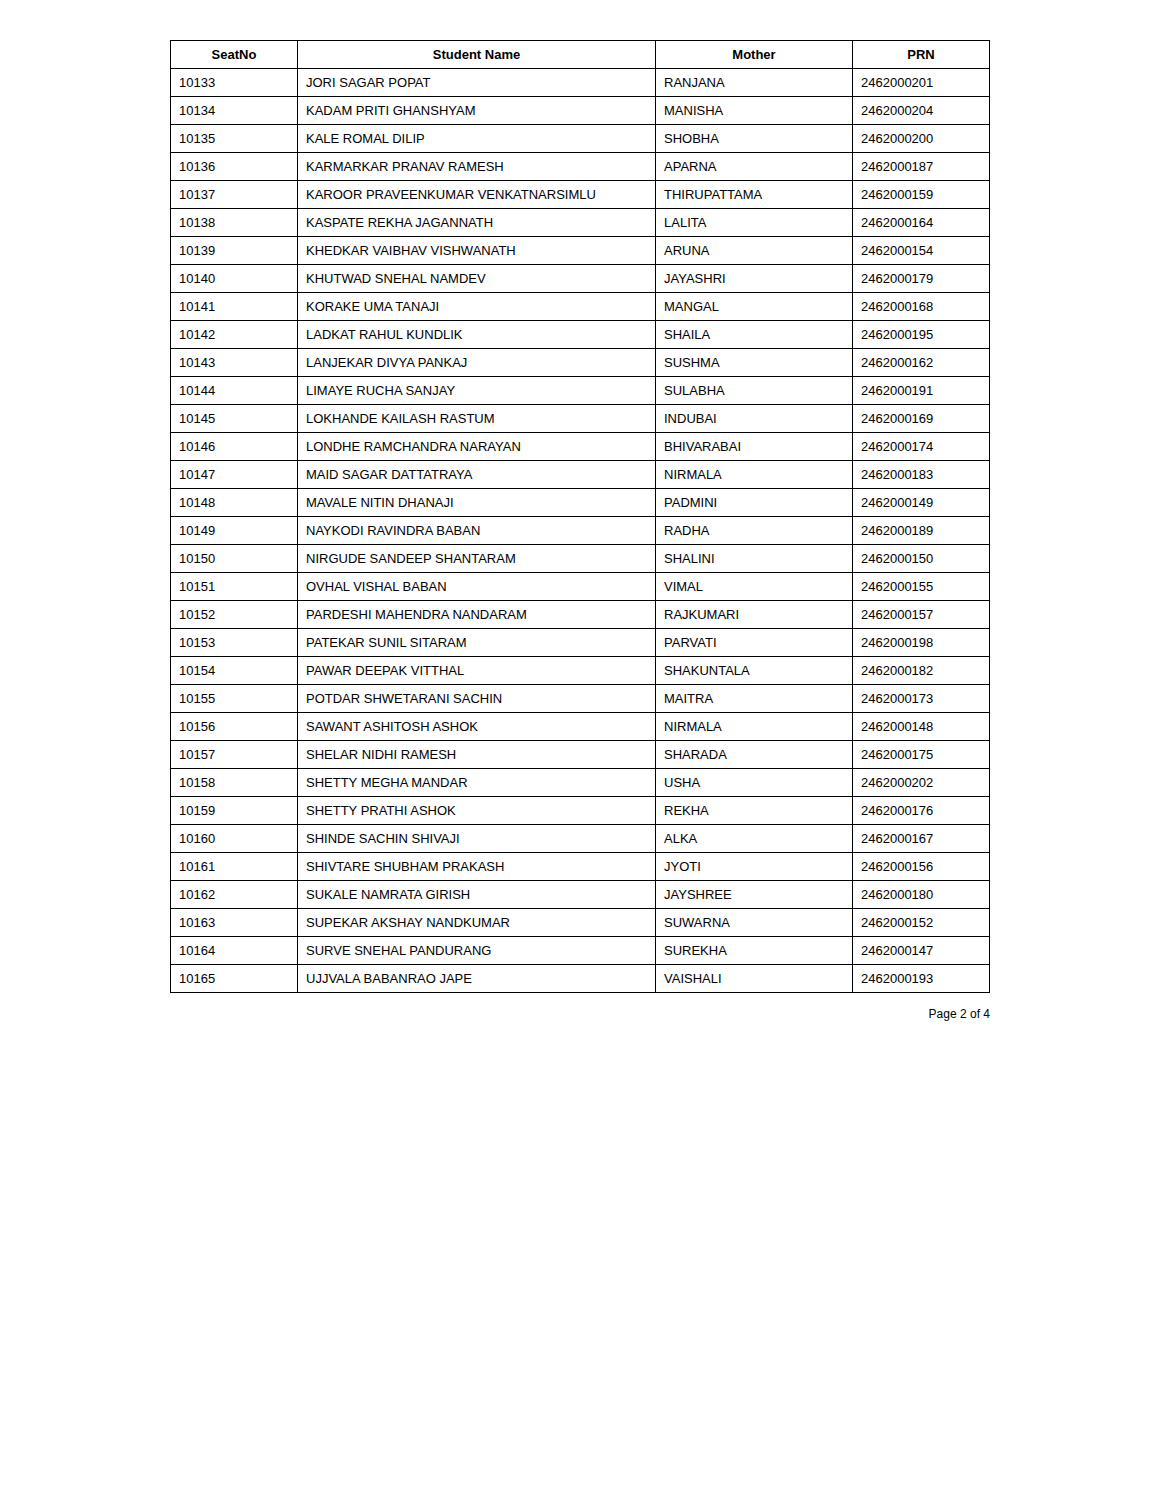Student List
| SeatNo | Student Name | Mother | PRN |
| --- | --- | --- | --- |
| 10133 | JORI SAGAR POPAT | RANJANA | 2462000201 |
| 10134 | KADAM PRITI GHANSHYAM | MANISHA | 2462000204 |
| 10135 | KALE ROMAL DILIP | SHOBHA | 2462000200 |
| 10136 | KARMARKAR PRANAV RAMESH | APARNA | 2462000187 |
| 10137 | KAROOR PRAVEENKUMAR VENKATNARSIMLU | THIRUPATTAMA | 2462000159 |
| 10138 | KASPATE REKHA JAGANNATH | LALITA | 2462000164 |
| 10139 | KHEDKAR VAIBHAV VISHWANATH | ARUNA | 2462000154 |
| 10140 | KHUTWAD SNEHAL NAMDEV | JAYASHRI | 2462000179 |
| 10141 | KORAKE UMA TANAJI | MANGAL | 2462000168 |
| 10142 | LADKAT RAHUL KUNDLIK | SHAILA | 2462000195 |
| 10143 | LANJEKAR DIVYA PANKAJ | SUSHMA | 2462000162 |
| 10144 | LIMAYE RUCHA SANJAY | SULABHA | 2462000191 |
| 10145 | LOKHANDE KAILASH RASTUM | INDUBAI | 2462000169 |
| 10146 | LONDHE RAMCHANDRA NARAYAN | BHIVARABAI | 2462000174 |
| 10147 | MAID SAGAR DATTATRAYA | NIRMALA | 2462000183 |
| 10148 | MAVALE NITIN DHANAJI | PADMINI | 2462000149 |
| 10149 | NAYKODI RAVINDRA BABAN | RADHA | 2462000189 |
| 10150 | NIRGUDE SANDEEP SHANTARAM | SHALINI | 2462000150 |
| 10151 | OVHAL VISHAL BABAN | VIMAL | 2462000155 |
| 10152 | PARDESHI MAHENDRA NANDARAM | RAJKUMARI | 2462000157 |
| 10153 | PATEKAR SUNIL SITARAM | PARVATI | 2462000198 |
| 10154 | PAWAR DEEPAK VITTHAL | SHAKUNTALA | 2462000182 |
| 10155 | POTDAR SHWETARANI SACHIN | MAITRA | 2462000173 |
| 10156 | SAWANT ASHITOSH ASHOK | NIRMALA | 2462000148 |
| 10157 | SHELAR NIDHI RAMESH | SHARADA | 2462000175 |
| 10158 | SHETTY MEGHA MANDAR | USHA | 2462000202 |
| 10159 | SHETTY PRATHI ASHOK | REKHA | 2462000176 |
| 10160 | SHINDE SACHIN SHIVAJI | ALKA | 2462000167 |
| 10161 | SHIVTARE SHUBHAM PRAKASH | JYOTI | 2462000156 |
| 10162 | SUKALE NAMRATA GIRISH | JAYSHREE | 2462000180 |
| 10163 | SUPEKAR AKSHAY NANDKUMAR | SUWARNA | 2462000152 |
| 10164 | SURVE SNEHAL PANDURANG | SUREKHA | 2462000147 |
| 10165 | UJJVALA BABANRAO JAPE | VAISHALI | 2462000193 |
Page 2 of 4